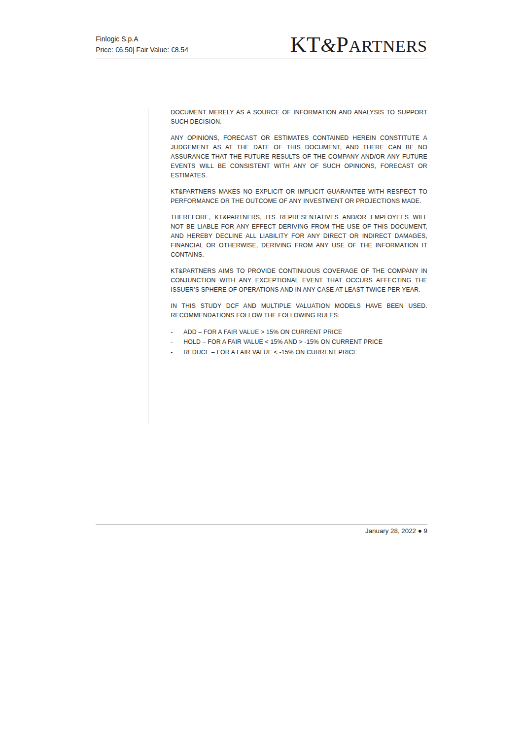Finlogic S.p.A
Price: €6.50| Fair Value: €8.54
KT&PARTNERS
Document merely as a source of information and analysis to support such decision.
Any opinions, forecast or estimates contained herein constitute a judgement as at the date of this document, and there can be no assurance that the future results of the company and/or any future events will be consistent with any of such opinions, forecast or estimates.
KT&Partners makes no explicit or implicit guarantee with respect to performance or the outcome of any investment or projections made.
Therefore, KT&Partners, its representatives and/or employees will not be liable for any effect deriving from the use of this document, and hereby decline all liability for any direct or indirect damages, financial or otherwise, deriving from any use of the information it contains.
KT&Partners aims to provide continuous coverage of the company in conjunction with any exceptional event that occurs affecting the issuer’s sphere of operations and in any case at least twice per year.
In this study DCF and multiple valuation models have been used. Recommendations follow the following rules:
Add – for a fair value > 15% on current price
Hold – for a fair value < 15% and > -15% on current price
Reduce – for a fair value < -15% on current price
January 28, 2022 ● 9